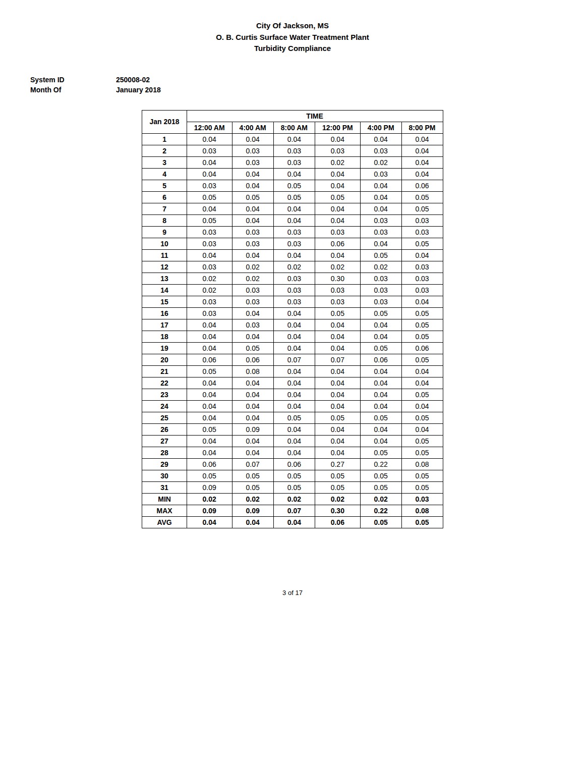City Of Jackson, MS
O. B. Curtis Surface Water Treatment Plant
Turbidity Compliance
| System ID | 250008-02 |
| Month Of | January 2018 |
| Jan 2018 | TIME |
| --- | --- |
| 12:00 AM | 4:00 AM | 8:00 AM | 12:00 PM | 4:00 PM | 8:00 PM |
| 1 | 0.04 | 0.04 | 0.04 | 0.04 | 0.04 | 0.04 |
| 2 | 0.03 | 0.03 | 0.03 | 0.03 | 0.03 | 0.04 |
| 3 | 0.04 | 0.03 | 0.03 | 0.02 | 0.02 | 0.04 |
| 4 | 0.04 | 0.04 | 0.04 | 0.04 | 0.03 | 0.04 |
| 5 | 0.03 | 0.04 | 0.05 | 0.04 | 0.04 | 0.06 |
| 6 | 0.05 | 0.05 | 0.05 | 0.05 | 0.04 | 0.05 |
| 7 | 0.04 | 0.04 | 0.04 | 0.04 | 0.04 | 0.05 |
| 8 | 0.05 | 0.04 | 0.04 | 0.04 | 0.03 | 0.03 |
| 9 | 0.03 | 0.03 | 0.03 | 0.03 | 0.03 | 0.03 |
| 10 | 0.03 | 0.03 | 0.03 | 0.06 | 0.04 | 0.05 |
| 11 | 0.04 | 0.04 | 0.04 | 0.04 | 0.05 | 0.04 |
| 12 | 0.03 | 0.02 | 0.02 | 0.02 | 0.02 | 0.03 |
| 13 | 0.02 | 0.02 | 0.03 | 0.30 | 0.03 | 0.03 |
| 14 | 0.02 | 0.03 | 0.03 | 0.03 | 0.03 | 0.03 |
| 15 | 0.03 | 0.03 | 0.03 | 0.03 | 0.03 | 0.04 |
| 16 | 0.03 | 0.04 | 0.04 | 0.05 | 0.05 | 0.05 |
| 17 | 0.04 | 0.03 | 0.04 | 0.04 | 0.04 | 0.05 |
| 18 | 0.04 | 0.04 | 0.04 | 0.04 | 0.04 | 0.05 |
| 19 | 0.04 | 0.05 | 0.04 | 0.04 | 0.05 | 0.06 |
| 20 | 0.06 | 0.06 | 0.07 | 0.07 | 0.06 | 0.05 |
| 21 | 0.05 | 0.08 | 0.04 | 0.04 | 0.04 | 0.04 |
| 22 | 0.04 | 0.04 | 0.04 | 0.04 | 0.04 | 0.04 |
| 23 | 0.04 | 0.04 | 0.04 | 0.04 | 0.04 | 0.05 |
| 24 | 0.04 | 0.04 | 0.04 | 0.04 | 0.04 | 0.04 |
| 25 | 0.04 | 0.04 | 0.05 | 0.05 | 0.05 | 0.05 |
| 26 | 0.05 | 0.09 | 0.04 | 0.04 | 0.04 | 0.04 |
| 27 | 0.04 | 0.04 | 0.04 | 0.04 | 0.04 | 0.05 |
| 28 | 0.04 | 0.04 | 0.04 | 0.04 | 0.05 | 0.05 |
| 29 | 0.06 | 0.07 | 0.06 | 0.27 | 0.22 | 0.08 |
| 30 | 0.05 | 0.05 | 0.05 | 0.05 | 0.05 | 0.05 |
| 31 | 0.09 | 0.05 | 0.05 | 0.05 | 0.05 | 0.05 |
| MIN | 0.02 | 0.02 | 0.02 | 0.02 | 0.02 | 0.03 |
| MAX | 0.09 | 0.09 | 0.07 | 0.30 | 0.22 | 0.08 |
| AVG | 0.04 | 0.04 | 0.04 | 0.06 | 0.05 | 0.05 |
3 of 17